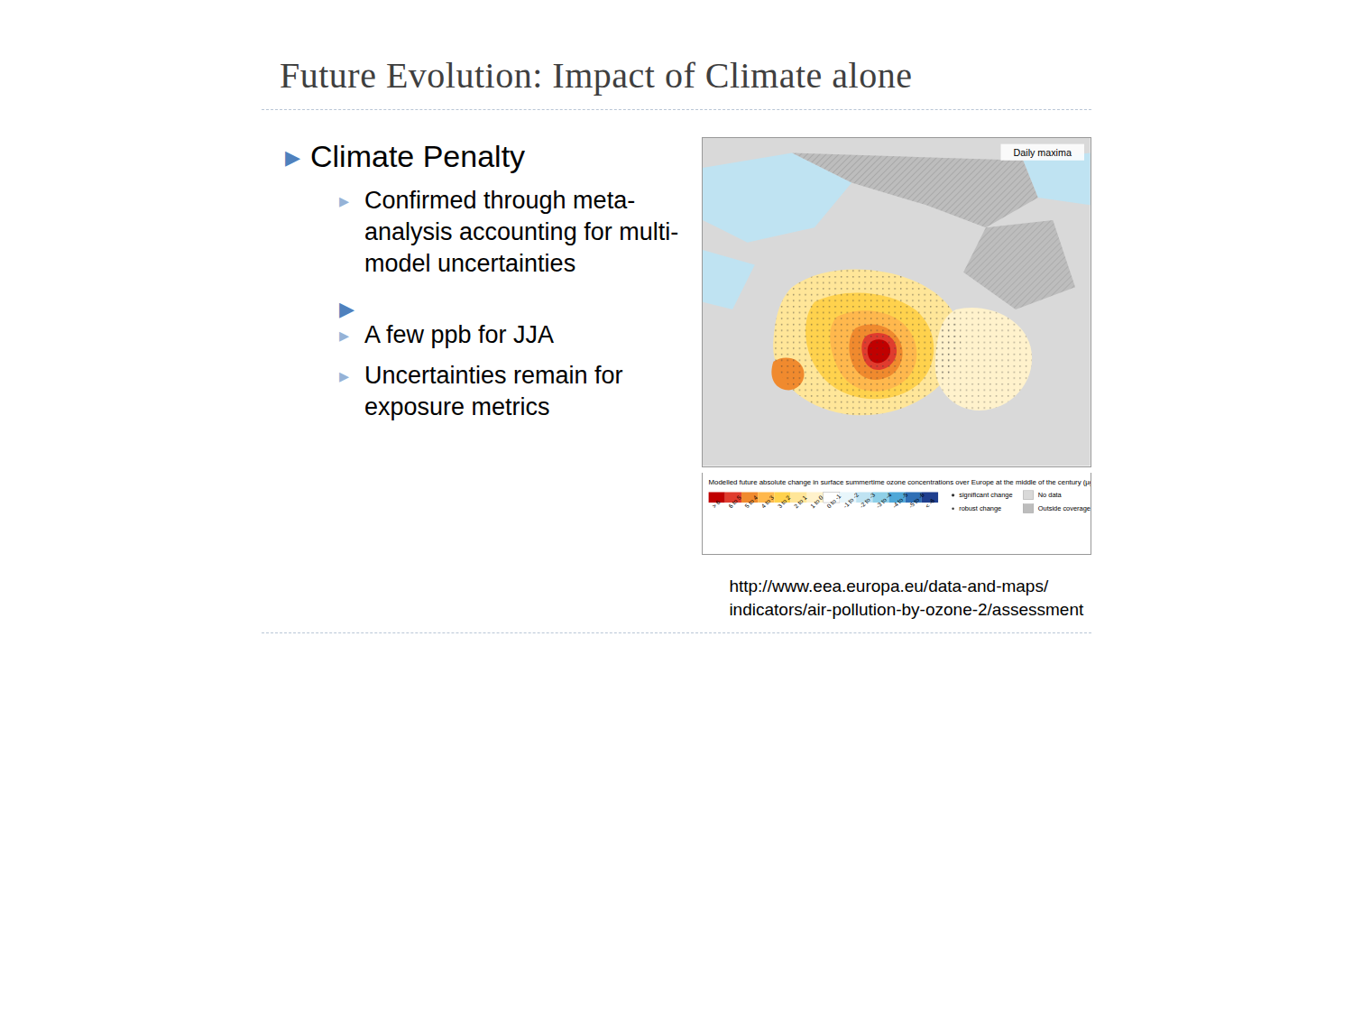Future Evolution: Impact of Climate alone
Climate Penalty
Confirmed through meta-analysis accounting for multi-model uncertainties
A few ppb for JJA
Uncertainties remain for exposure metrics
Daily maxima Modelled future absolute change in surface summertime ozone concentrations over Europe at the middle of the century (µg/m³) > 6 6 to 5 5 to 4 4 to 3 3 to 2 2 to 1 1 to 0 0 to -1 -1 to -2 -2 to -3 -3 to -4 -4 to -5 -5 to -6 < -6 significant change robust change No data Outside coverage
http://www.eea.europa.eu/data-and-maps/
indicators/air-pollution-by-ozone-2/assessment